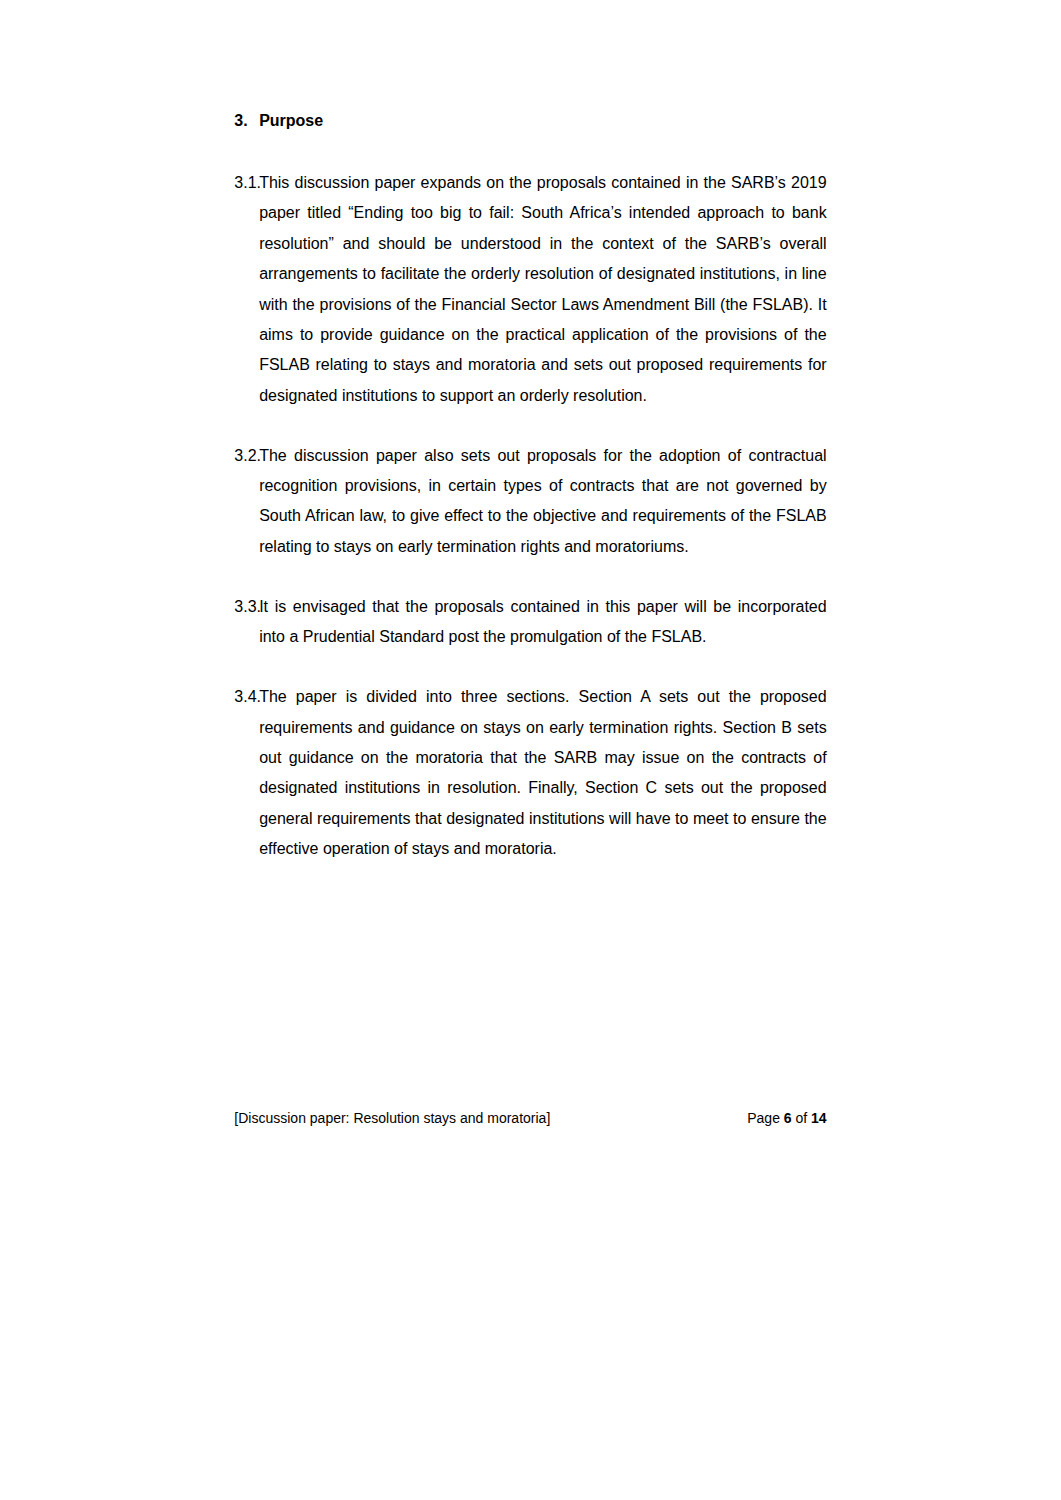3. Purpose
3.1.
This discussion paper expands on the proposals contained in the SARB’s 2019 paper titled “Ending too big to fail: South Africa’s intended approach to bank resolution” and should be understood in the context of the SARB’s overall arrangements to facilitate the orderly resolution of designated institutions, in line with the provisions of the Financial Sector Laws Amendment Bill (the FSLAB). It aims to provide guidance on the practical application of the provisions of the FSLAB relating to stays and moratoria and sets out proposed requirements for designated institutions to support an orderly resolution.
3.2.
The discussion paper also sets out proposals for the adoption of contractual recognition provisions, in certain types of contracts that are not governed by South African law, to give effect to the objective and requirements of the FSLAB relating to stays on early termination rights and moratoriums.
3.3.
It is envisaged that the proposals contained in this paper will be incorporated into a Prudential Standard post the promulgation of the FSLAB.
3.4.
The paper is divided into three sections. Section A sets out the proposed requirements and guidance on stays on early termination rights. Section B sets out guidance on the moratoria that the SARB may issue on the contracts of designated institutions in resolution. Finally, Section C sets out the proposed general requirements that designated institutions will have to meet to ensure the effective operation of stays and moratoria.
[Discussion paper: Resolution stays and moratoria]
Page 6 of 14